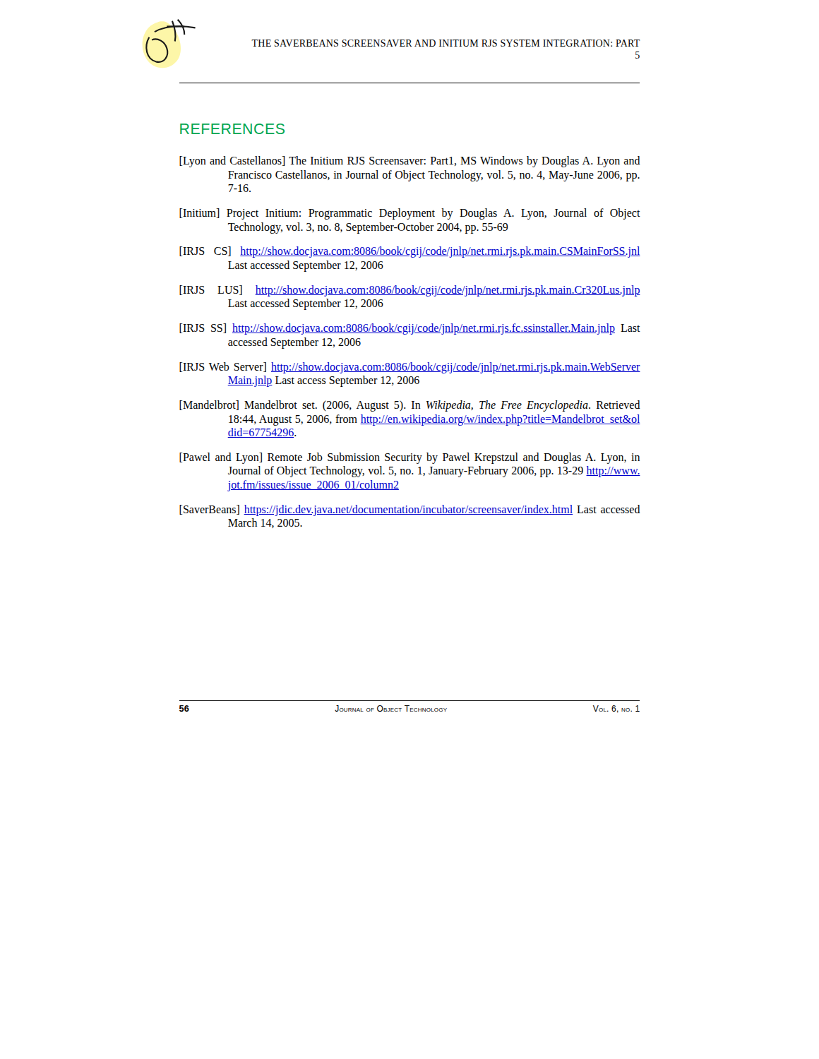The SaverBeans Screensaver and Initium RJS System Integration: Part 5
REFERENCES
[Lyon and Castellanos] The Initium RJS Screensaver: Part1, MS Windows by Douglas A. Lyon and Francisco Castellanos, in Journal of Object Technology, vol. 5, no. 4, May-June 2006, pp. 7-16.
[Initium] Project Initium: Programmatic Deployment by Douglas A. Lyon, Journal of Object Technology, vol. 3, no. 8, September-October 2004, pp. 55-69
[IRJS CS] http://show.docjava.com:8086/book/cgij/code/jnlp/net.rmi.rjs.pk.main.CSMainForSS.jnl Last accessed September 12, 2006
[IRJS LUS] http://show.docjava.com:8086/book/cgij/code/jnlp/net.rmi.rjs.pk.main.Cr320Lus.jnlp Last accessed September 12, 2006
[IRJS SS] http://show.docjava.com:8086/book/cgij/code/jnlp/net.rmi.rjs.fc.ssinstaller.Main.jnlp Last accessed September 12, 2006
[IRJS Web Server] http://show.docjava.com:8086/book/cgij/code/jnlp/net.rmi.rjs.pk.main.WebServerMain.jnlp Last access September 12, 2006
[Mandelbrot] Mandelbrot set. (2006, August 5). In Wikipedia, The Free Encyclopedia. Retrieved 18:44, August 5, 2006, from http://en.wikipedia.org/w/index.php?title=Mandelbrot_set&oldid=67754296.
[Pawel and Lyon] Remote Job Submission Security by Pawel Krepstzul and Douglas A. Lyon, in Journal of Object Technology, vol. 5, no. 1, January-February 2006, pp. 13-29 http://www.jot.fm/issues/issue_2006_01/column2
[SaverBeans] https://jdic.dev.java.net/documentation/incubator/screensaver/index.html Last accessed March 14, 2005.
56
Journal of Object Technology
Vol. 6, no. 1